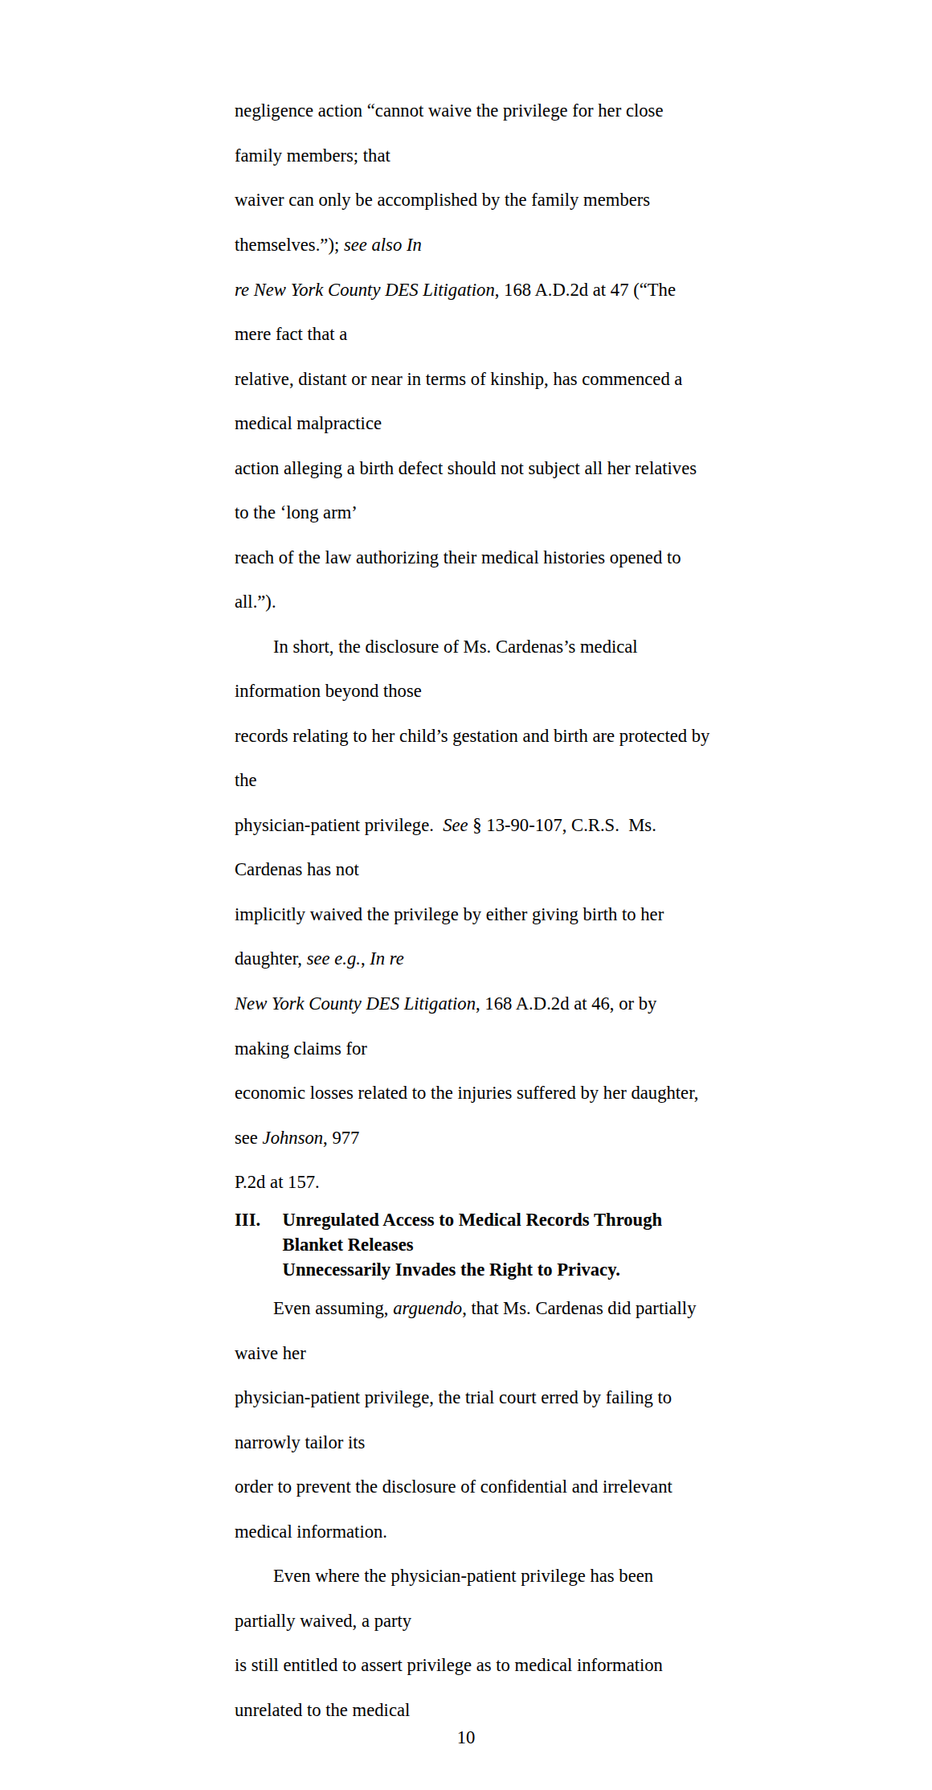negligence action “cannot waive the privilege for her close family members; that
waiver can only be accomplished by the family members themselves.”); see also In
re New York County DES Litigation, 168 A.D.2d at 47 (“The mere fact that a
relative, distant or near in terms of kinship, has commenced a medical malpractice
action alleging a birth defect should not subject all her relatives to the ‘long arm’
reach of the law authorizing their medical histories opened to all.”).
In short, the disclosure of Ms. Cardenas’s medical information beyond those
records relating to her child’s gestation and birth are protected by the
physician-patient privilege. See § 13-90-107, C.R.S. Ms. Cardenas has not
implicitly waived the privilege by either giving birth to her daughter, see e.g., In re
New York County DES Litigation, 168 A.D.2d at 46, or by making claims for
economic losses related to the injuries suffered by her daughter, see Johnson, 977
P.2d at 157.
III.
Unregulated Access to Medical Records Through Blanket Releases Unnecessarily Invades the Right to Privacy.
Even assuming, arguendo, that Ms. Cardenas did partially waive her
physician-patient privilege, the trial court erred by failing to narrowly tailor its
order to prevent the disclosure of confidential and irrelevant medical information.
Even where the physician-patient privilege has been partially waived, a party
is still entitled to assert privilege as to medical information unrelated to the medical
10